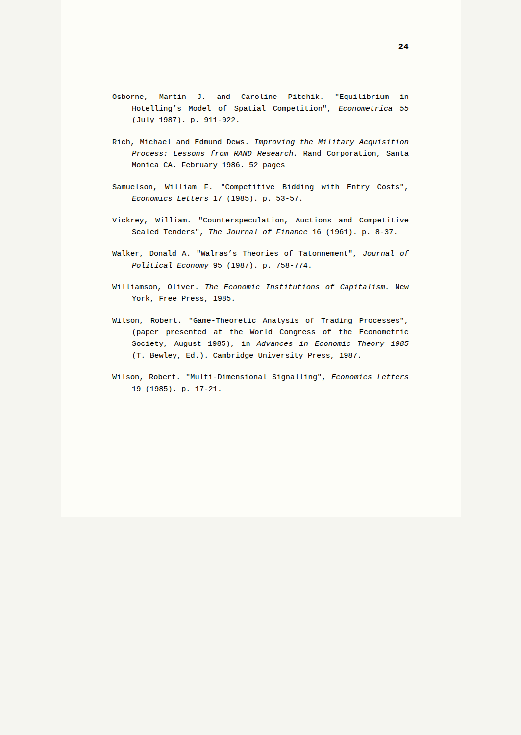24
Osborne, Martin J. and Caroline Pitchik. "Equilibrium in Hotelling’s Model of Spatial Competition", Econometrica 55 (July 1987). p. 911-922.
Rich, Michael and Edmund Dews. Improving the Military Acquisition Process: Lessons from RAND Research. Rand Corporation, Santa Monica CA. February 1986. 52 pages
Samuelson, William F. "Competitive Bidding with Entry Costs", Economics Letters 17 (1985). p. 53-57.
Vickrey, William. "Counterspeculation, Auctions and Competitive Sealed Tenders", The Journal of Finance 16 (1961). p. 8-37.
Walker, Donald A. "Walras’s Theories of Tatonnement", Journal of Political Economy 95 (1987). p. 758-774.
Williamson, Oliver. The Economic Institutions of Capitalism. New York, Free Press, 1985.
Wilson, Robert. "Game-Theoretic Analysis of Trading Processes", (paper presented at the World Congress of the Econometric Society, August 1985), in Advances in Economic Theory 1985 (T. Bewley, Ed.). Cambridge University Press, 1987.
Wilson, Robert. "Multi-Dimensional Signalling", Economics Letters 19 (1985). p. 17-21.